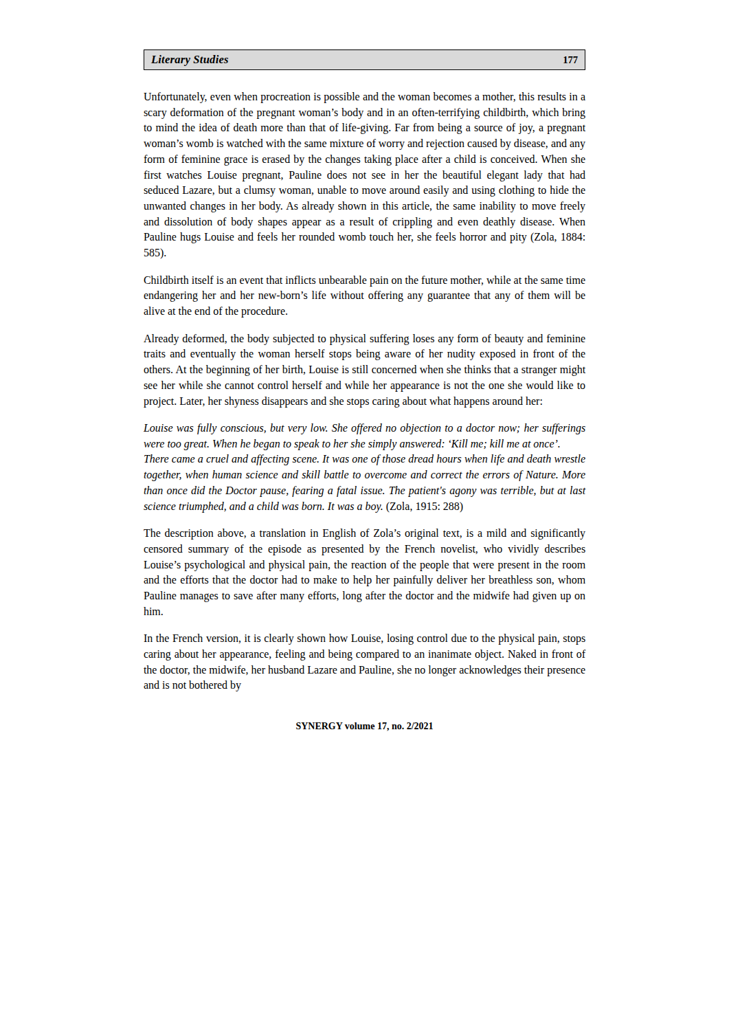Literary Studies 177
Unfortunately, even when procreation is possible and the woman becomes a mother, this results in a scary deformation of the pregnant woman’s body and in an often-terrifying childbirth, which bring to mind the idea of death more than that of life-giving. Far from being a source of joy, a pregnant woman’s womb is watched with the same mixture of worry and rejection caused by disease, and any form of feminine grace is erased by the changes taking place after a child is conceived. When she first watches Louise pregnant, Pauline does not see in her the beautiful elegant lady that had seduced Lazare, but a clumsy woman, unable to move around easily and using clothing to hide the unwanted changes in her body. As already shown in this article, the same inability to move freely and dissolution of body shapes appear as a result of crippling and even deathly disease. When Pauline hugs Louise and feels her rounded womb touch her, she feels horror and pity (Zola, 1884: 585).
Childbirth itself is an event that inflicts unbearable pain on the future mother, while at the same time endangering her and her new-born’s life without offering any guarantee that any of them will be alive at the end of the procedure.
Already deformed, the body subjected to physical suffering loses any form of beauty and feminine traits and eventually the woman herself stops being aware of her nudity exposed in front of the others. At the beginning of her birth, Louise is still concerned when she thinks that a stranger might see her while she cannot control herself and while her appearance is not the one she would like to project. Later, her shyness disappears and she stops caring about what happens around her:
Louise was fully conscious, but very low. She offered no objection to a doctor now; her sufferings were too great. When he began to speak to her she simply answered: ‘Kill me; kill me at once’.
There came a cruel and affecting scene. It was one of those dread hours when life and death wrestle together, when human science and skill battle to overcome and correct the errors of Nature. More than once did the Doctor pause, fearing a fatal issue. The patient's agony was terrible, but at last science triumphed, and a child was born. It was a boy. (Zola, 1915: 288)
The description above, a translation in English of Zola’s original text, is a mild and significantly censored summary of the episode as presented by the French novelist, who vividly describes Louise’s psychological and physical pain, the reaction of the people that were present in the room and the efforts that the doctor had to make to help her painfully deliver her breathless son, whom Pauline manages to save after many efforts, long after the doctor and the midwife had given up on him.
In the French version, it is clearly shown how Louise, losing control due to the physical pain, stops caring about her appearance, feeling and being compared to an inanimate object. Naked in front of the doctor, the midwife, her husband Lazare and Pauline, she no longer acknowledges their presence and is not bothered by
SYNERGY volume 17, no. 2/2021